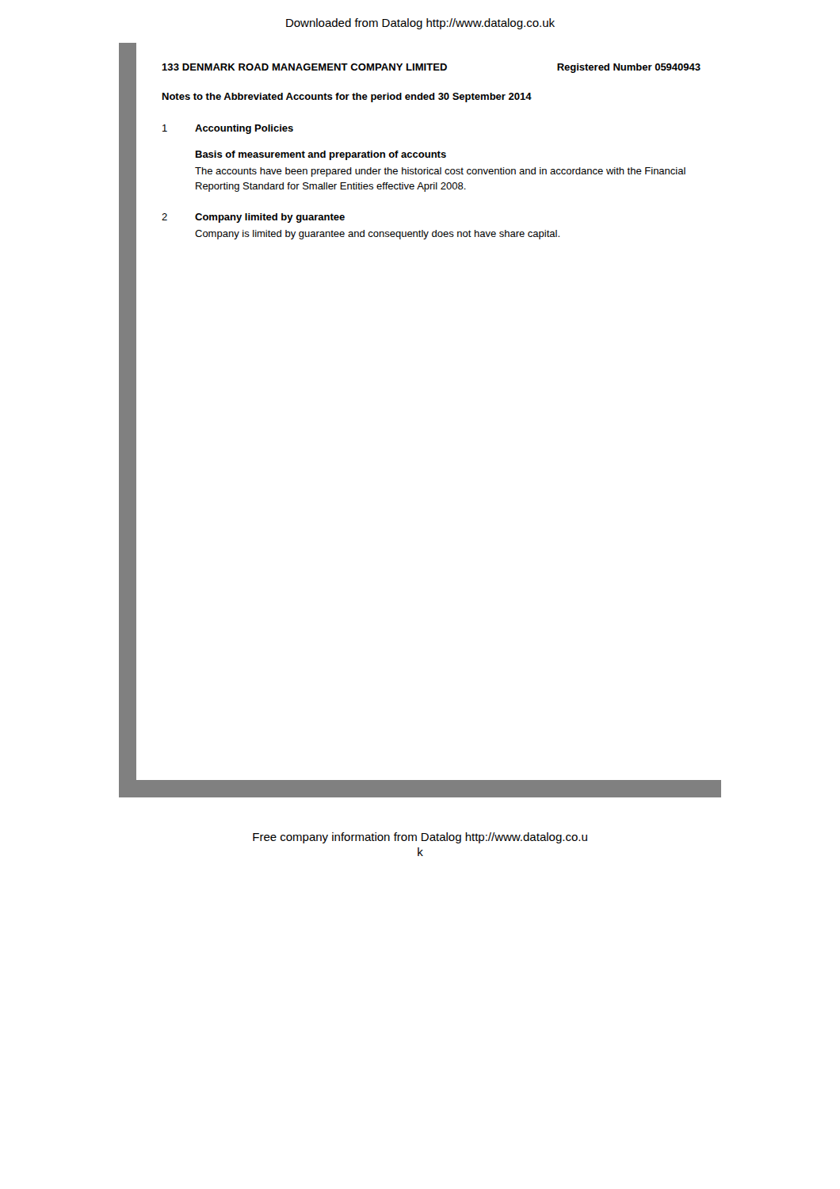Downloaded from Datalog http://www.datalog.co.uk
133 DENMARK ROAD MANAGEMENT COMPANY LIMITED Registered Number 05940943
Notes to the Abbreviated Accounts for the period ended 30 September 2014
1
Accounting Policies
Basis of measurement and preparation of accounts
The accounts have been prepared under the historical cost convention and in accordance with the Financial Reporting Standard for Smaller Entities effective April 2008.
2
Company limited by guarantee
Company is limited by guarantee and consequently does not have share capital.
Free company information from Datalog http://www.datalog.co.u k